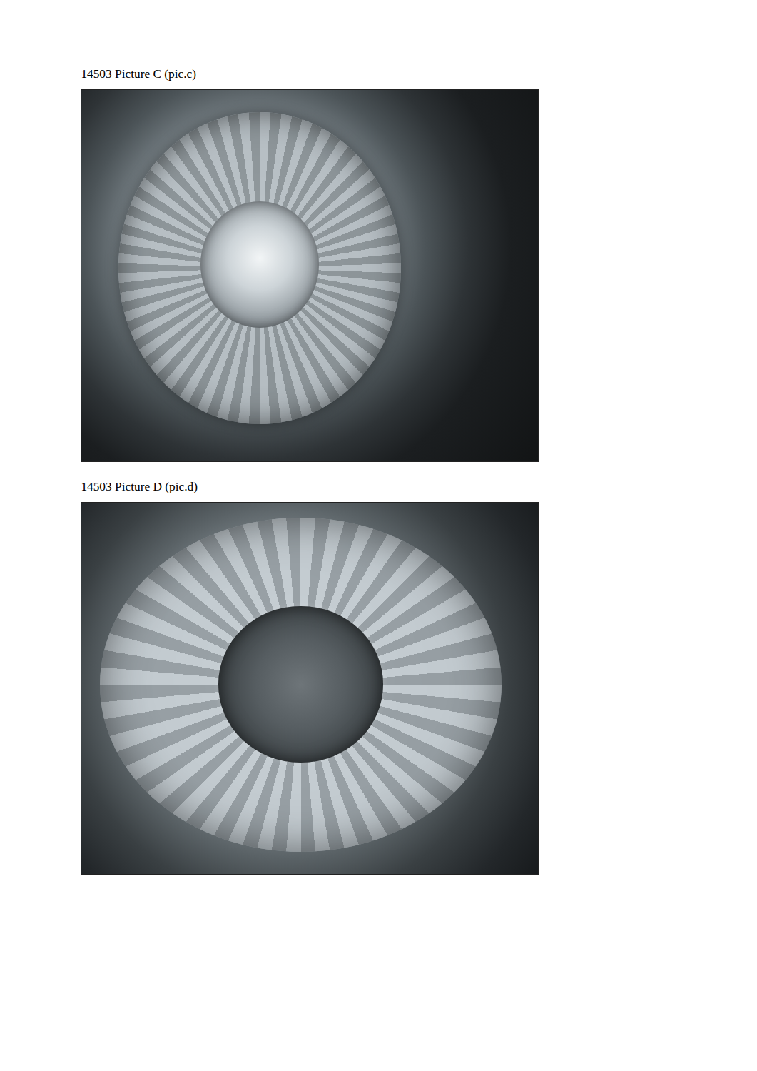14503 Picture C (pic.c)
14503 Picture D (pic.d)